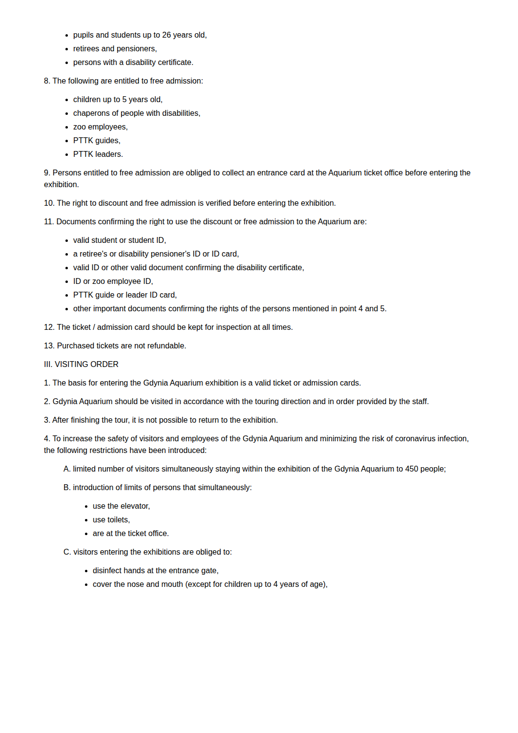pupils and students up to 26 years old,
retirees and pensioners,
persons with a disability certificate.
8. The following are entitled to free admission:
children up to 5 years old,
chaperons of people with disabilities,
zoo employees,
PTTK guides,
PTTK leaders.
9. Persons entitled to free admission are obliged to collect an entrance card at the Aquarium ticket office before entering the exhibition.
10. The right to discount and free admission is verified before entering the exhibition.
11. Documents confirming the right to use the discount or free admission to the Aquarium are:
valid student or student ID,
a retiree's or disability pensioner's ID or ID card,
valid ID or other valid document confirming the disability certificate,
ID or zoo employee ID,
PTTK guide or leader ID card,
other important documents confirming the rights of the persons mentioned in point 4 and 5.
12. The ticket / admission card should be kept for inspection at all times.
13. Purchased tickets are not refundable.
III. VISITING ORDER
1. The basis for entering the Gdynia Aquarium exhibition is a valid ticket or admission cards.
2. Gdynia Aquarium should be visited in accordance with the touring direction and in order provided by the staff.
3. After finishing the tour, it is not possible to return to the exhibition.
4. To increase the safety of visitors and employees of the Gdynia Aquarium and minimizing the risk of coronavirus infection, the following restrictions have been introduced:
A. limited number of visitors simultaneously staying within the exhibition of the Gdynia Aquarium to 450 people;
B. introduction of limits of persons that simultaneously:
use the elevator,
use toilets,
are at the ticket office.
C. visitors entering the exhibitions are obliged to:
disinfect hands at the entrance gate,
cover the nose and mouth (except for children up to 4 years of age),